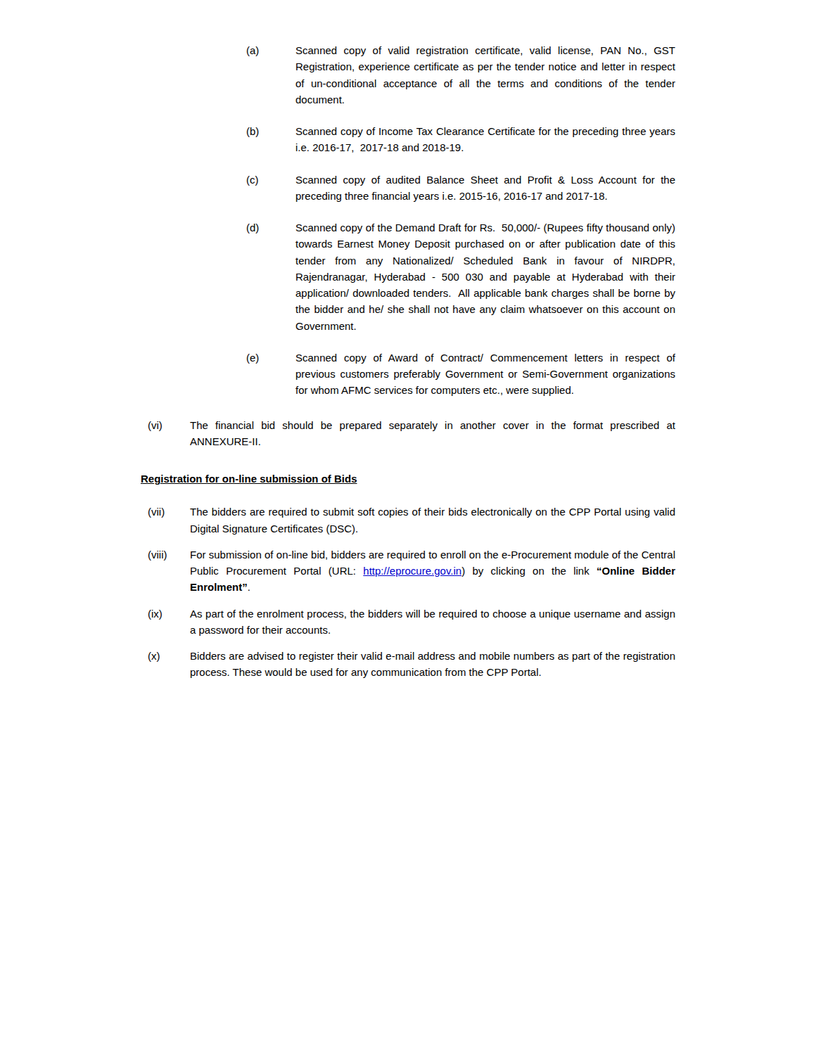(a)
Scanned copy of valid registration certificate, valid license, PAN No., GST Registration, experience certificate as per the tender notice and letter in respect of un-conditional acceptance of all the terms and conditions of the tender document.
(b)
Scanned copy of Income Tax Clearance Certificate for the preceding three years i.e. 2016-17, 2017-18 and 2018-19.
(c)
Scanned copy of audited Balance Sheet and Profit & Loss Account for the preceding three financial years i.e. 2015-16, 2016-17 and 2017-18.
(d)
Scanned copy of the Demand Draft for Rs. 50,000/- (Rupees fifty thousand only) towards Earnest Money Deposit purchased on or after publication date of this tender from any Nationalized/ Scheduled Bank in favour of NIRDPR, Rajendranagar, Hyderabad - 500 030 and payable at Hyderabad with their application/ downloaded tenders. All applicable bank charges shall be borne by the bidder and he/ she shall not have any claim whatsoever on this account on Government.
(e)
Scanned copy of Award of Contract/ Commencement letters in respect of previous customers preferably Government or Semi-Government organizations for whom AFMC services for computers etc., were supplied.
(vi)
The financial bid should be prepared separately in another cover in the format prescribed at ANNEXURE-II.
Registration for on-line submission of Bids
(vii)
The bidders are required to submit soft copies of their bids electronically on the CPP Portal using valid Digital Signature Certificates (DSC).
(viii)
For submission of on-line bid, bidders are required to enroll on the e-Procurement module of the Central Public Procurement Portal (URL: http://eprocure.gov.in) by clicking on the link “Online Bidder Enrolment”.
(ix)
As part of the enrolment process, the bidders will be required to choose a unique username and assign a password for their accounts.
(x)
Bidders are advised to register their valid e-mail address and mobile numbers as part of the registration process. These would be used for any communication from the CPP Portal.